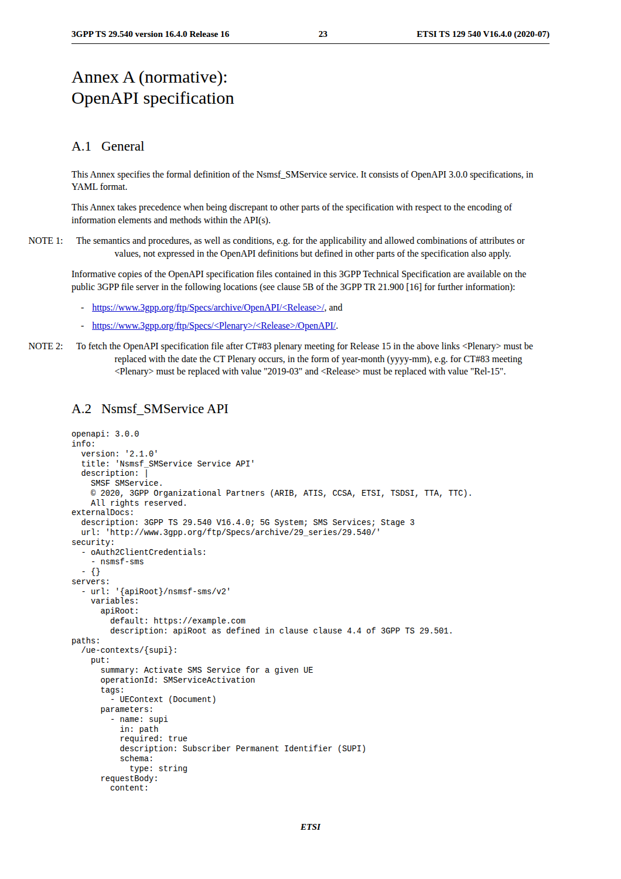3GPP TS 29.540 version 16.4.0 Release 16
23
ETSI TS 129 540 V16.4.0 (2020-07)
Annex A (normative):
OpenAPI specification
A.1 General
This Annex specifies the formal definition of the Nsmsf_SMService service. It consists of OpenAPI 3.0.0 specifications, in YAML format.
This Annex takes precedence when being discrepant to other parts of the specification with respect to the encoding of information elements and methods within the API(s).
NOTE 1: The semantics and procedures, as well as conditions, e.g. for the applicability and allowed combinations of attributes or values, not expressed in the OpenAPI definitions but defined in other parts of the specification also apply.
Informative copies of the OpenAPI specification files contained in this 3GPP Technical Specification are available on the public 3GPP file server in the following locations (see clause 5B of the 3GPP TR 21.900 [16] for further information):
https://www.3gpp.org/ftp/Specs/archive/OpenAPI/<Release>/, and
https://www.3gpp.org/ftp/Specs/<Plenary>/<Release>/OpenAPI/.
NOTE 2: To fetch the OpenAPI specification file after CT#83 plenary meeting for Release 15 in the above links <Plenary> must be replaced with the date the CT Plenary occurs, in the form of year-month (yyyy-mm), e.g. for CT#83 meeting <Plenary> must be replaced with value "2019-03" and <Release> must be replaced with value "Rel-15".
A.2 Nsmsf_SMService API
openapi: 3.0.0
info:
  version: '2.1.0'
  title: 'Nsmsf_SMService Service API'
  description: |
    SMSF SMService.
    © 2020, 3GPP Organizational Partners (ARIB, ATIS, CCSA, ETSI, TSDSI, TTA, TTC).
    All rights reserved.
externalDocs:
  description: 3GPP TS 29.540 V16.4.0; 5G System; SMS Services; Stage 3
  url: 'http://www.3gpp.org/ftp/Specs/archive/29_series/29.540/'
security:
  - oAuth2ClientCredentials:
    - nsmsf-sms
  - {}
servers:
  - url: '{apiRoot}/nsmsf-sms/v2'
    variables:
      apiRoot:
        default: https://example.com
        description: apiRoot as defined in clause clause 4.4 of 3GPP TS 29.501.
paths:
  /ue-contexts/{supi}:
    put:
      summary: Activate SMS Service for a given UE
      operationId: SMServiceActivation
      tags:
        - UEContext (Document)
      parameters:
        - name: supi
          in: path
          required: true
          description: Subscriber Permanent Identifier (SUPI)
          schema:
            type: string
      requestBody:
        content:
ETSI